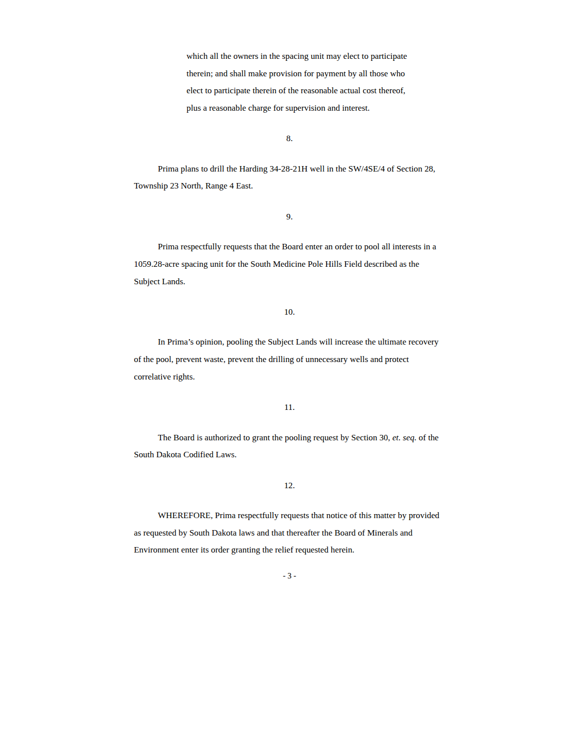which all the owners in the spacing unit may elect to participate therein; and shall make provision for payment by all those who elect to participate therein of the reasonable actual cost thereof, plus a reasonable charge for supervision and interest.
8.
Prima plans to drill the Harding 34-28-21H well in the SW/4SE/4 of Section 28, Township 23 North, Range 4 East.
9.
Prima respectfully requests that the Board enter an order to pool all interests in a 1059.28-acre spacing unit for the South Medicine Pole Hills Field described as the Subject Lands.
10.
In Prima’s opinion, pooling the Subject Lands will increase the ultimate recovery of the pool, prevent waste, prevent the drilling of unnecessary wells and protect correlative rights.
11.
The Board is authorized to grant the pooling request by Section 30, et. seq. of the South Dakota Codified Laws.
12.
WHEREFORE, Prima respectfully requests that notice of this matter by provided as requested by South Dakota laws and that thereafter the Board of Minerals and Environment enter its order granting the relief requested herein.
- 3 -